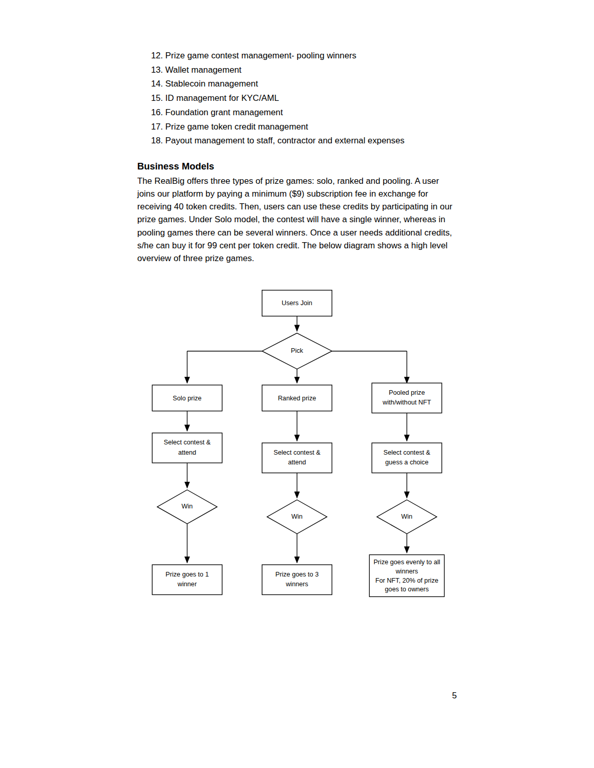12. Prize game contest management- pooling winners
13. Wallet management
14. Stablecoin management
15. ID management for KYC/AML
16. Foundation grant management
17. Prize game token credit management
18. Payout management to staff, contractor and external expenses
Business Models
The RealBig offers three types of prize games: solo, ranked and pooling. A user joins our platform by paying a minimum ($9) subscription fee in exchange for receiving 40 token credits. Then, users can use these credits by participating in our prize games. Under Solo model, the contest will have a single winner, whereas in pooling games there can be several winners. Once a user needs additional credits, s/he can buy it for 99 cent per token credit. The below diagram shows a high level overview of three prize games.
Users Join Pick Solo prize Ranked prize Pooled prize with/without NFT Select contest & attend Select contest & attend Select contest & guess a choice Win Win Win Prize goes to 1 winner Prize goes to 3 winners Prize goes evenly to all winners For NFT, 20% of prize goes to owners
5